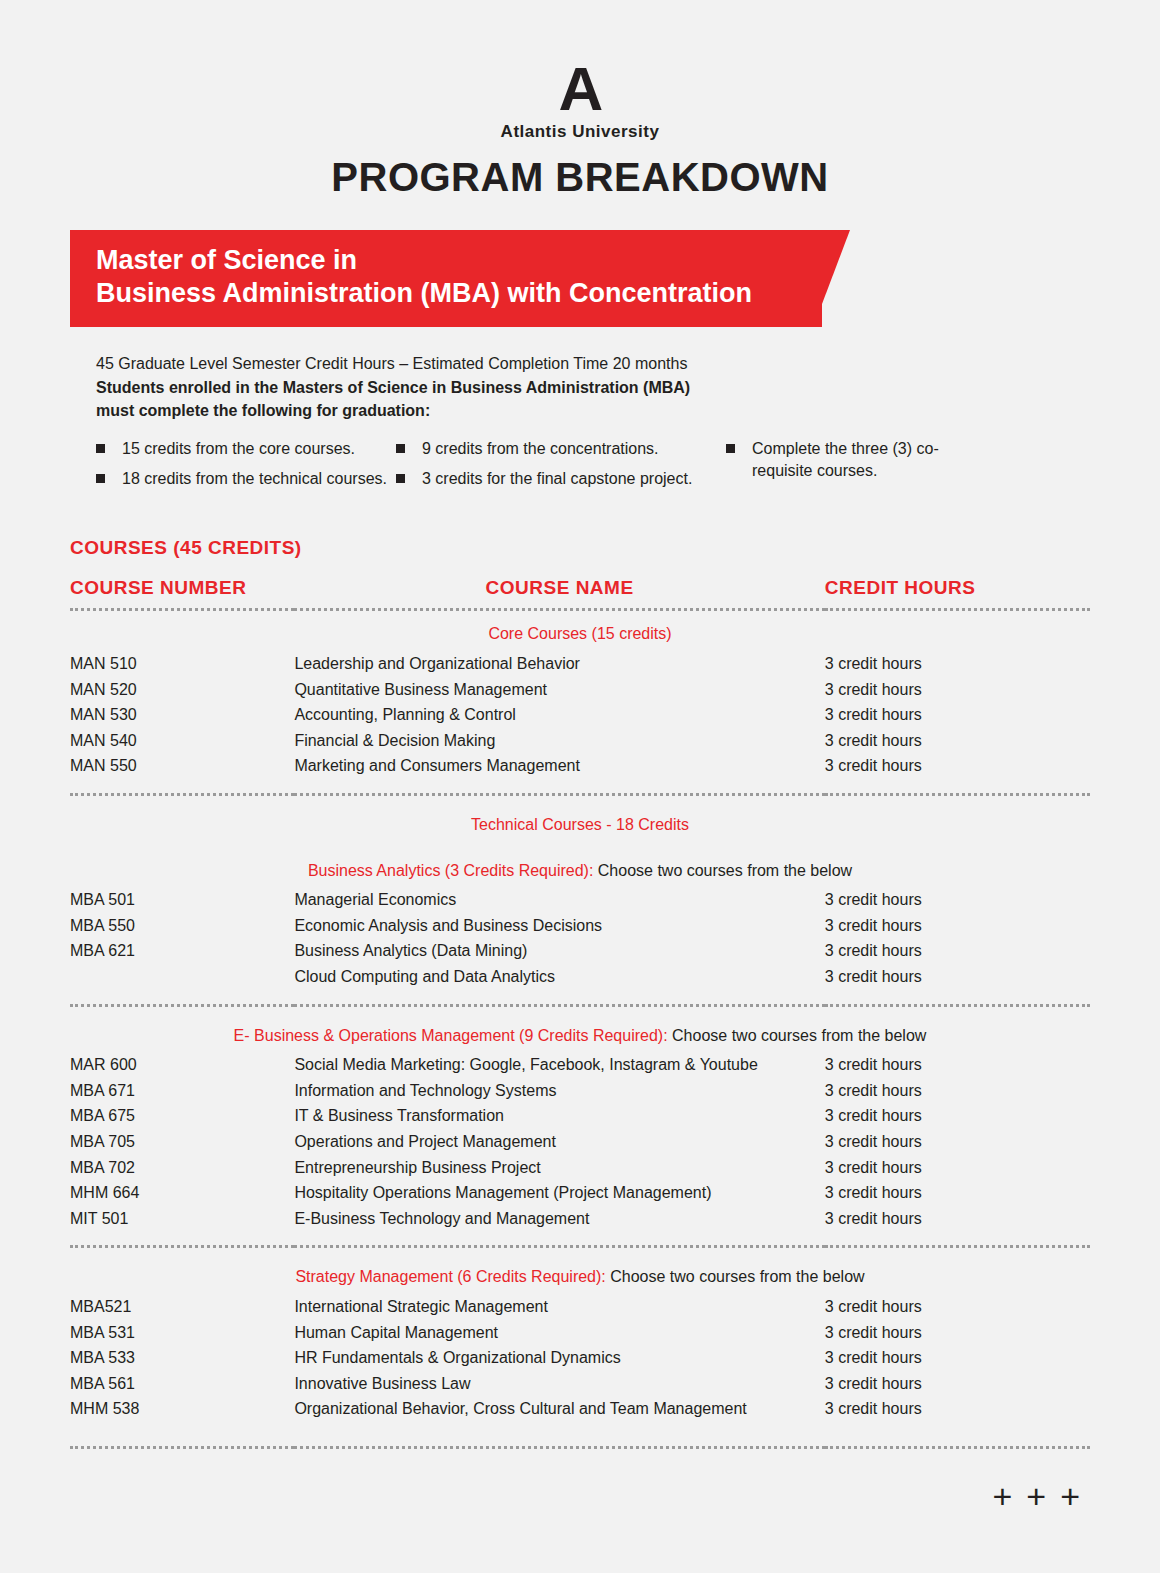A
Atlantis University
PROGRAM BREAKDOWN
Master of Science in
Business Administration (MBA) with Concentration
45 Graduate Level Semester Credit Hours – Estimated Completion Time 20 months
Students enrolled in the Masters of Science in Business Administration (MBA)
must complete the following for graduation:
15 credits from the core courses.
9 credits from the concentrations.
Complete the three (3) co-requisite courses.
18 credits from the technical courses.
3 credits for the final capstone project.
COURSES (45 CREDITS)
| COURSE NUMBER | COURSE NAME | CREDIT HOURS |
| --- | --- | --- |
| Core Courses (15 credits) |
| MAN 510 | Leadership and Organizational Behavior | 3 credit hours |
| MAN 520 | Quantitative Business Management | 3 credit hours |
| MAN 530 | Accounting, Planning & Control | 3 credit hours |
| MAN 540 | Financial & Decision Making | 3 credit hours |
| MAN 550 | Marketing and Consumers Management | 3 credit hours |
| Technical Courses - 18 Credits |
| Business Analytics (3 Credits Required): Choose two courses from the below |
| MBA 501 | Managerial Economics | 3 credit hours |
| MBA 550 | Economic Analysis and Business Decisions | 3 credit hours |
| MBA 621 | Business Analytics (Data Mining) | 3 credit hours |
| | Cloud Computing and Data Analytics | 3 credit hours |
| E- Business & Operations Management (9 Credits Required): Choose two courses from the below |
| MAR 600 | Social Media Marketing: Google, Facebook, Instagram & Youtube | 3 credit hours |
| MBA 671 | Information and Technology Systems | 3 credit hours |
| MBA 675 | IT & Business Transformation | 3 credit hours |
| MBA 705 | Operations and Project Management | 3 credit hours |
| MBA 702 | Entrepreneurship Business Project | 3 credit hours |
| MHM 664 | Hospitality Operations Management (Project Management) | 3 credit hours |
| MIT 501 | E-Business Technology and Management | 3 credit hours |
| Strategy Management (6 Credits Required): Choose two courses from the below |
| MBA521 | International Strategic Management | 3 credit hours |
| MBA 531 | Human Capital Management | 3 credit hours |
| MBA 533 | HR Fundamentals & Organizational Dynamics | 3 credit hours |
| MBA 561 | Innovative Business Law | 3 credit hours |
| MHM 538 | Organizational Behavior, Cross Cultural and Team Management | 3 credit hours |
+++